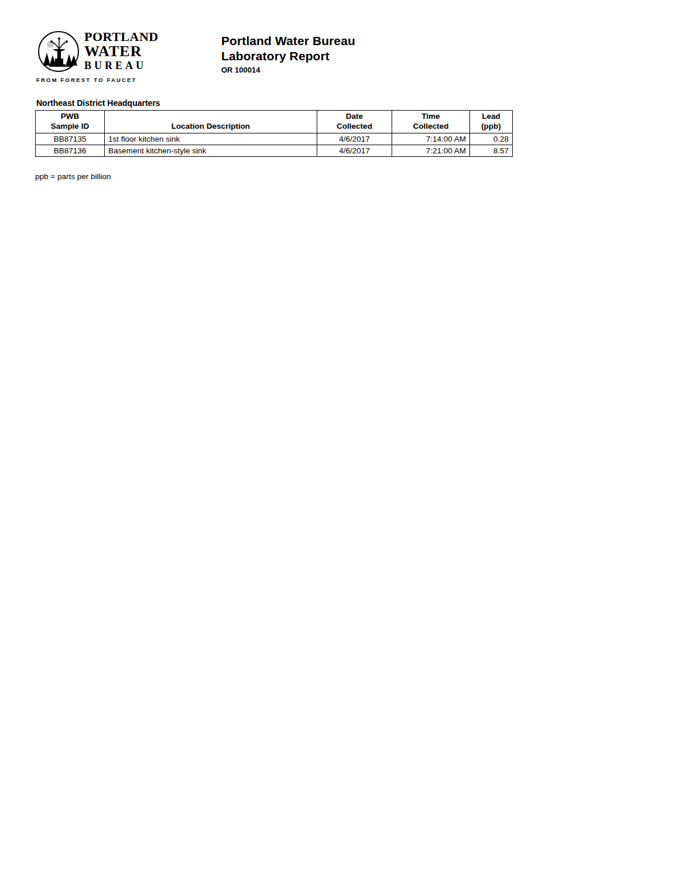PORTLAND WATER BUREAU FROM FOREST TO FAUCET
Portland Water Bureau
Laboratory Report
OR 100014
Northeast District Headquarters
| PWB Sample ID | Location Description | Date Collected | Time Collected | Lead (ppb) |
| --- | --- | --- | --- | --- |
| BB87135 | 1st floor kitchen sink | 4/6/2017 | 7:14:00 AM | 0.28 |
| BB87136 | Basement kitchen-style sink | 4/6/2017 | 7:21:00 AM | 8.57 |
ppb = parts per billion